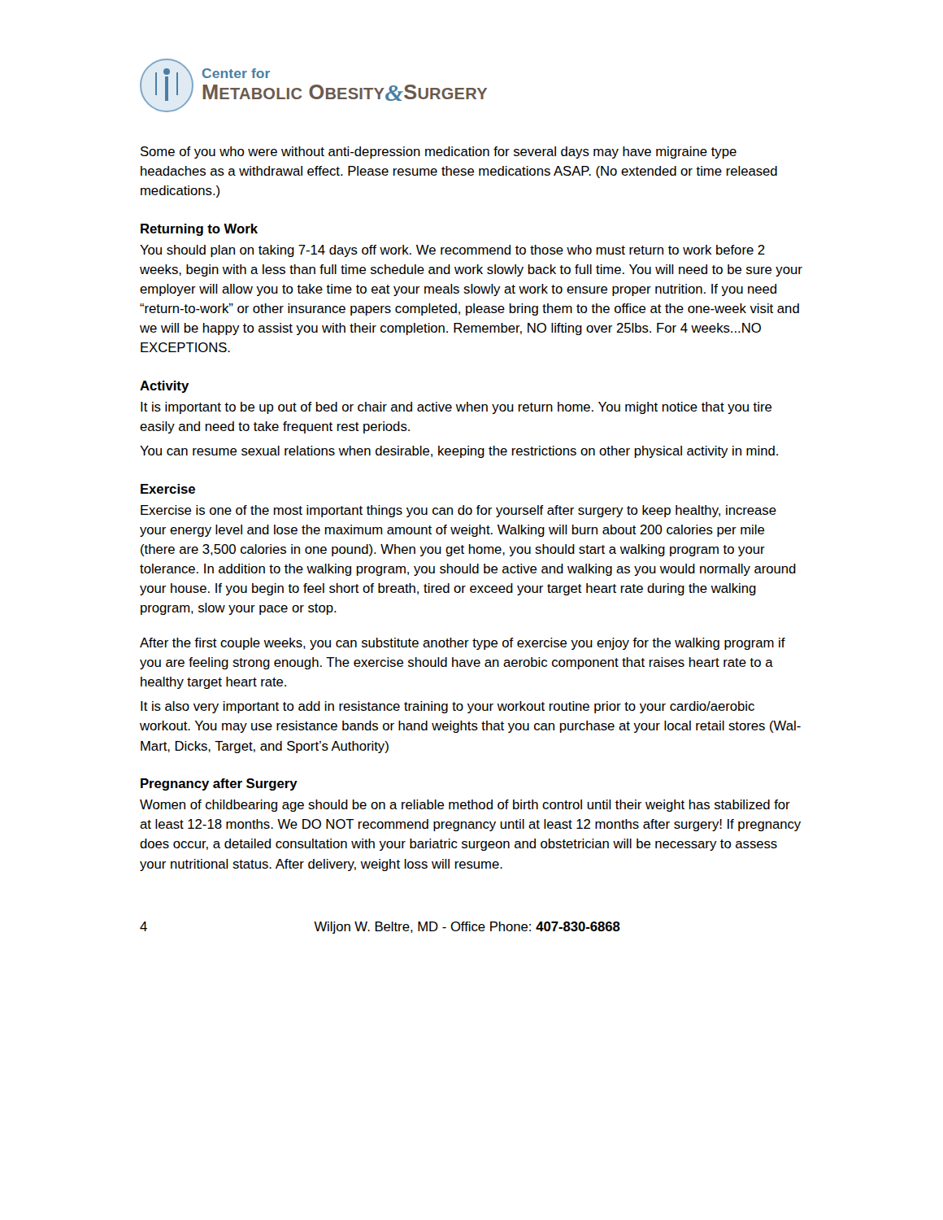Center for
METABOLIC OBESITY&SURGERY
Some of you who were without anti-depression medication for several days may have migraine type headaches as a withdrawal effect. Please resume these medications ASAP. (No extended or time released medications.)
Returning to Work
You should plan on taking 7-14 days off work. We recommend to those who must return to work before 2 weeks, begin with a less than full time schedule and work slowly back to full time. You will need to be sure your employer will allow you to take time to eat your meals slowly at work to ensure proper nutrition. If you need “return-to-work” or other insurance papers completed, please bring them to the office at the one-week visit and we will be happy to assist you with their completion. Remember, NO lifting over 25lbs. For 4 weeks...NO EXCEPTIONS.
Activity
It is important to be up out of bed or chair and active when you return home. You might notice that you tire easily and need to take frequent rest periods.
You can resume sexual relations when desirable, keeping the restrictions on other physical activity in mind.
Exercise
Exercise is one of the most important things you can do for yourself after surgery to keep healthy, increase your energy level and lose the maximum amount of weight. Walking will burn about 200 calories per mile (there are 3,500 calories in one pound). When you get home, you should start a walking program to your tolerance. In addition to the walking program, you should be active and walking as you would normally around your house. If you begin to feel short of breath, tired or exceed your target heart rate during the walking program, slow your pace or stop.
After the first couple weeks, you can substitute another type of exercise you enjoy for the walking program if you are feeling strong enough. The exercise should have an aerobic component that raises heart rate to a healthy target heart rate.
It is also very important to add in resistance training to your workout routine prior to your cardio/aerobic workout. You may use resistance bands or hand weights that you can purchase at your local retail stores (Wal-Mart, Dicks, Target, and Sport’s Authority)
Pregnancy after Surgery
Women of childbearing age should be on a reliable method of birth control until their weight has stabilized for at least 12-18 months. We DO NOT recommend pregnancy until at least 12 months after surgery! If pregnancy does occur, a detailed consultation with your bariatric surgeon and obstetrician will be necessary to assess your nutritional status. After delivery, weight loss will resume.
4
Wiljon W. Beltre, MD - Office Phone: 407-830-6868